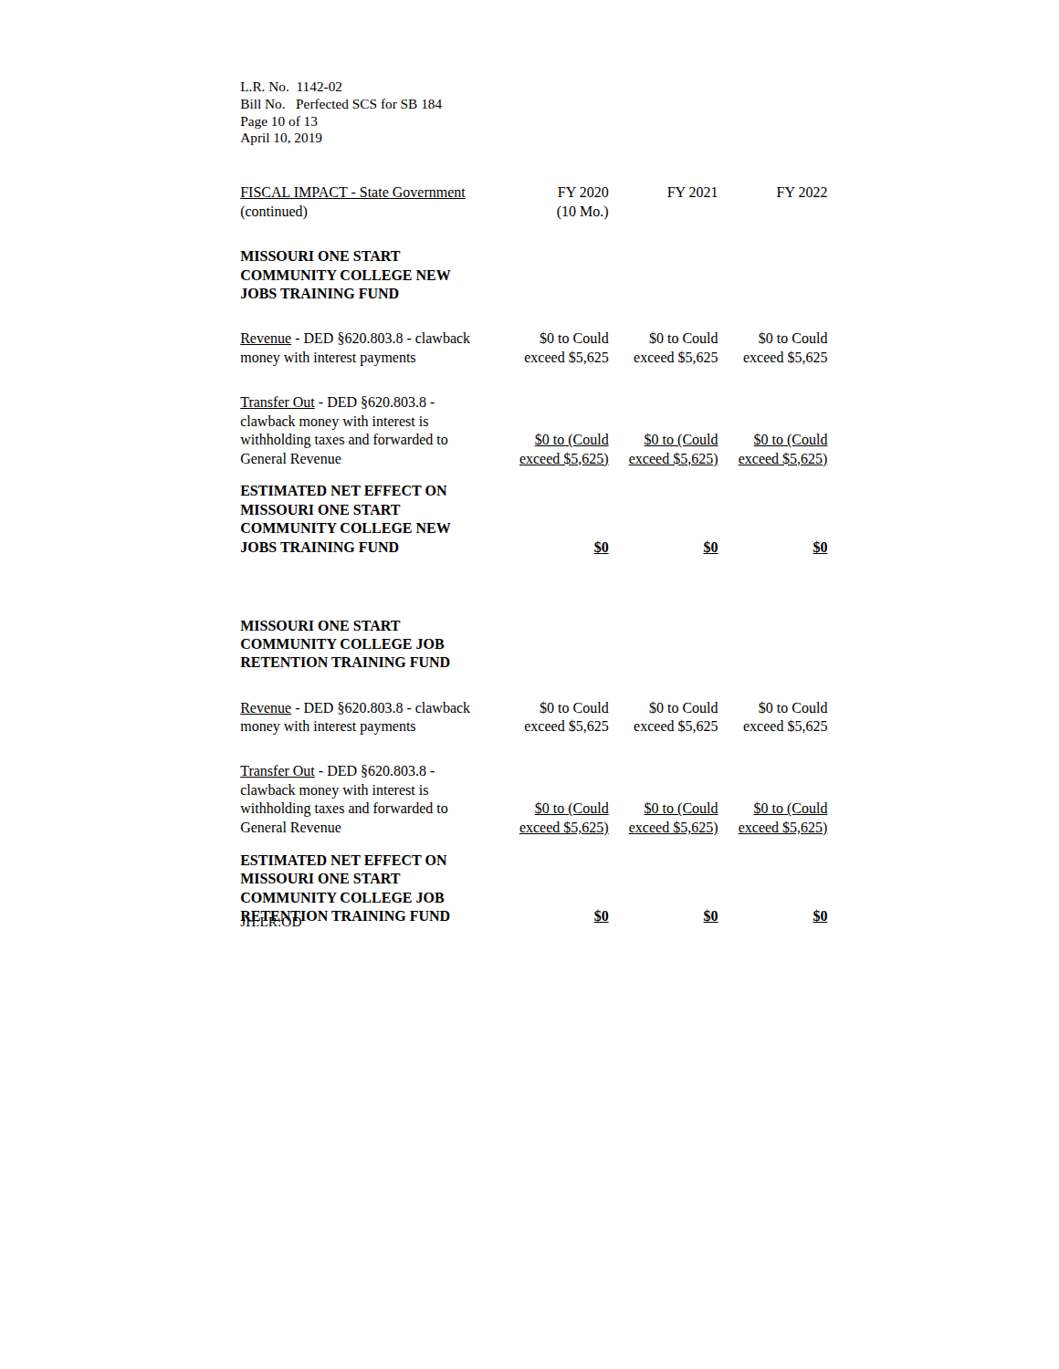L.R. No. 1142-02
Bill No. Perfected SCS for SB 184
Page 10 of 13
April 10, 2019
| FISCAL IMPACT - State Government | FY 2020 | FY 2021 | FY 2022 |
| (continued) | (10 Mo.) | | |
| MISSOURI ONE START | | | |
| COMMUNITY COLLEGE NEW | | | |
| JOBS TRAINING FUND | | | |
| Revenue - DED §620.803.8 - clawback | $0 to Could | $0 to Could | $0 to Could |
| money with interest payments | exceed $5,625 | exceed $5,625 | exceed $5,625 |
| Transfer Out - DED §620.803.8 - | | | |
| clawback money with interest is | | | |
| withholding taxes and forwarded to | $0 to (Could | $0 to (Could | $0 to (Could |
| General Revenue | exceed $5,625) | exceed $5,625) | exceed $5,625) |
| ESTIMATED NET EFFECT ON | | | |
| MISSOURI ONE START | | | |
| COMMUNITY COLLEGE NEW | | | |
| JOBS TRAINING FUND | $0 | $0 | $0 |
| MISSOURI ONE START | | | |
| COMMUNITY COLLEGE JOB | | | |
| RETENTION TRAINING FUND | | | |
| Revenue - DED §620.803.8 - clawback | $0 to Could | $0 to Could | $0 to Could |
| money with interest payments | exceed $5,625 | exceed $5,625 | exceed $5,625 |
| Transfer Out - DED §620.803.8 - | | | |
| clawback money with interest is | | | |
| withholding taxes and forwarded to | $0 to (Could | $0 to (Could | $0 to (Could |
| General Revenue | exceed $5,625) | exceed $5,625) | exceed $5,625) |
| ESTIMATED NET EFFECT ON | | | |
| MISSOURI ONE START | | | |
| COMMUNITY COLLEGE JOB | | | |
| RETENTION TRAINING FUND | $0 | $0 | $0 |
JH:LR:OD